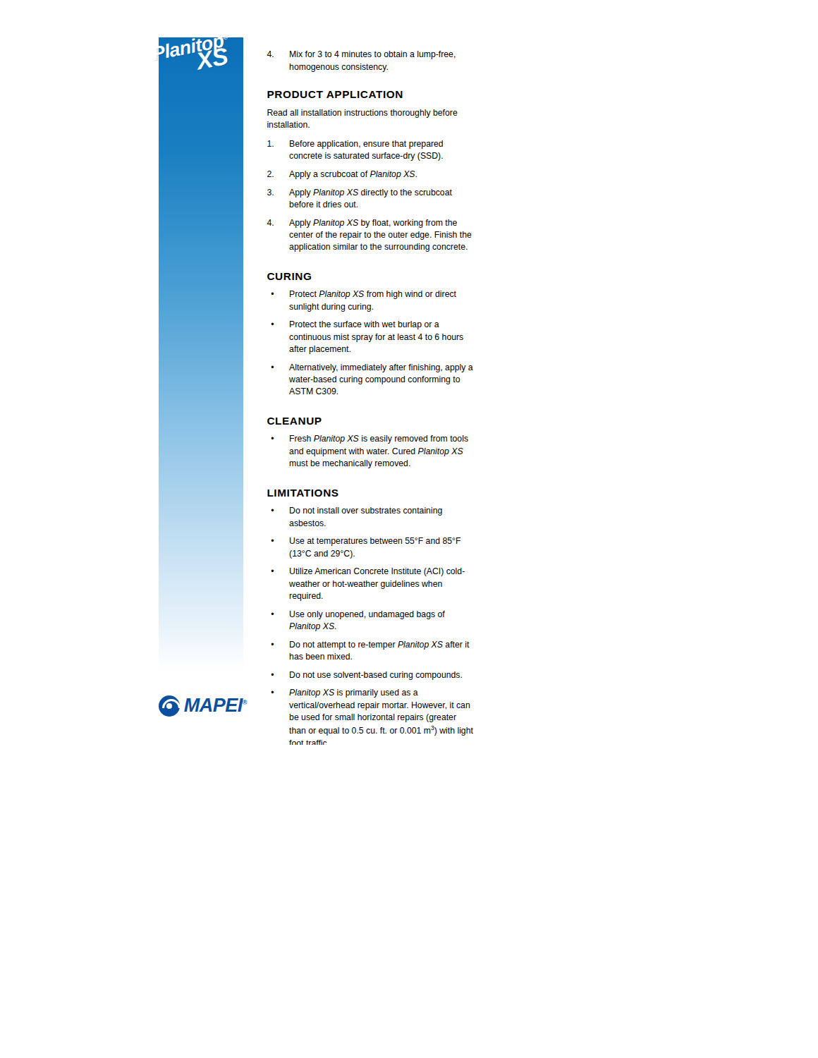Planitop® XS
4. Mix for 3 to 4 minutes to obtain a lump-free, homogenous consistency.
Product Application
Read all installation instructions thoroughly before installation.
1. Before application, ensure that prepared concrete is saturated surface-dry (SSD).
2. Apply a scrubcoat of Planitop XS.
3. Apply Planitop XS directly to the scrubcoat before it dries out.
4. Apply Planitop XS by float, working from the center of the repair to the outer edge. Finish the application similar to the surrounding concrete.
Curing
Protect Planitop XS from high wind or direct sunlight during curing.
Protect the surface with wet burlap or a continuous mist spray for at least 4 to 6 hours after placement.
Alternatively, immediately after finishing, apply a water-based curing compound conforming to ASTM C309.
Cleanup
Fresh Planitop XS is easily removed from tools and equipment with water. Cured Planitop XS must be mechanically removed.
Limitations
Do not install over substrates containing asbestos.
Use at temperatures between 55°F and 85°F (13°C and 29°C).
Utilize American Concrete Institute (ACI) cold-weather or hot-weather guidelines when required.
Use only unopened, undamaged bags of Planitop XS.
Do not attempt to re-temper Planitop XS after it has been mixed.
Do not use solvent-based curing compounds.
Planitop XS is primarily used as a vertical/overhead repair mortar. However, it can be used for small horizontal repairs (greater than or equal to 0.5 cu. ft. or 0.001 m3) with light foot traffic.
MAPEI®